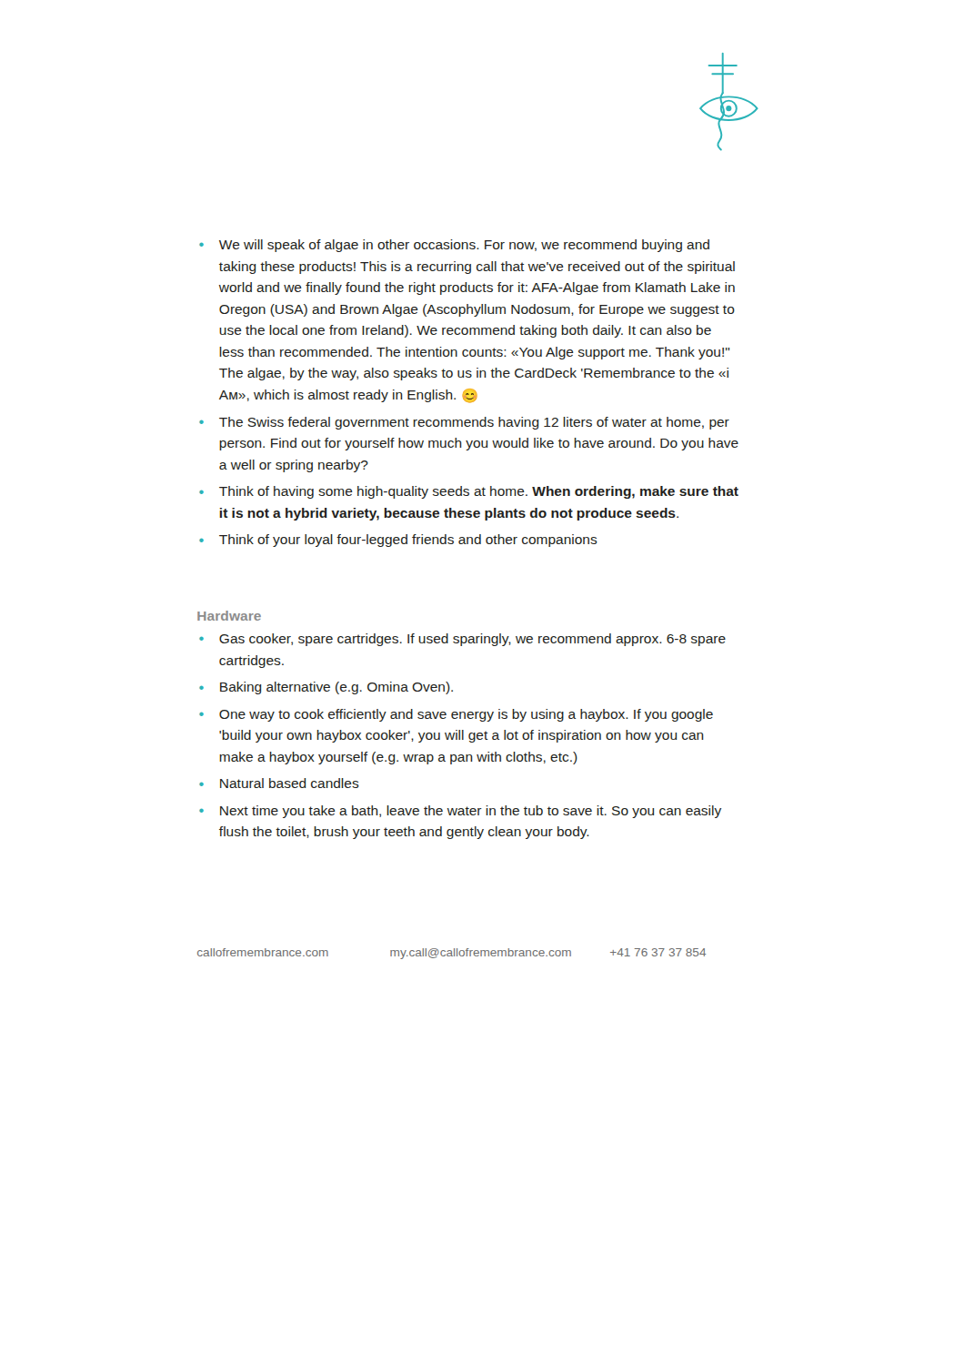We will speak of algae in other occasions. For now, we recommend buying and taking these products! This is a recurring call that we've received out of the spiritual world and we finally found the right products for it: AFA-Algae from Klamath Lake in Oregon (USA) and Brown Algae (Ascophyllum Nodosum, for Europe we suggest to use the local one from Ireland). We recommend taking both daily. It can also be less than recommended. The intention counts: «You Alge support me. Thank you!" The algae, by the way, also speaks to us in the CardDeck 'Remembrance to the «i Aм», which is almost ready in English. 😊
The Swiss federal government recommends having 12 liters of water at home, per person. Find out for yourself how much you would like to have around. Do you have a well or spring nearby?
Think of having some high-quality seeds at home. When ordering, make sure that it is not a hybrid variety, because these plants do not produce seeds.
Think of your loyal four-legged friends and other companions
Hardware
Gas cooker, spare cartridges. If used sparingly, we recommend approx. 6-8 spare cartridges.
Baking alternative (e.g. Omina Oven).
One way to cook efficiently and save energy is by using a haybox. If you google 'build your own haybox cooker', you will get a lot of inspiration on how you can make a haybox yourself (e.g. wrap a pan with cloths, etc.)
Natural based candles
Next time you take a bath, leave the water in the tub to save it. So you can easily flush the toilet, brush your teeth and gently clean your body.
callofremembrance.com my.call@callofremembrance.com +41 76 37 37 854